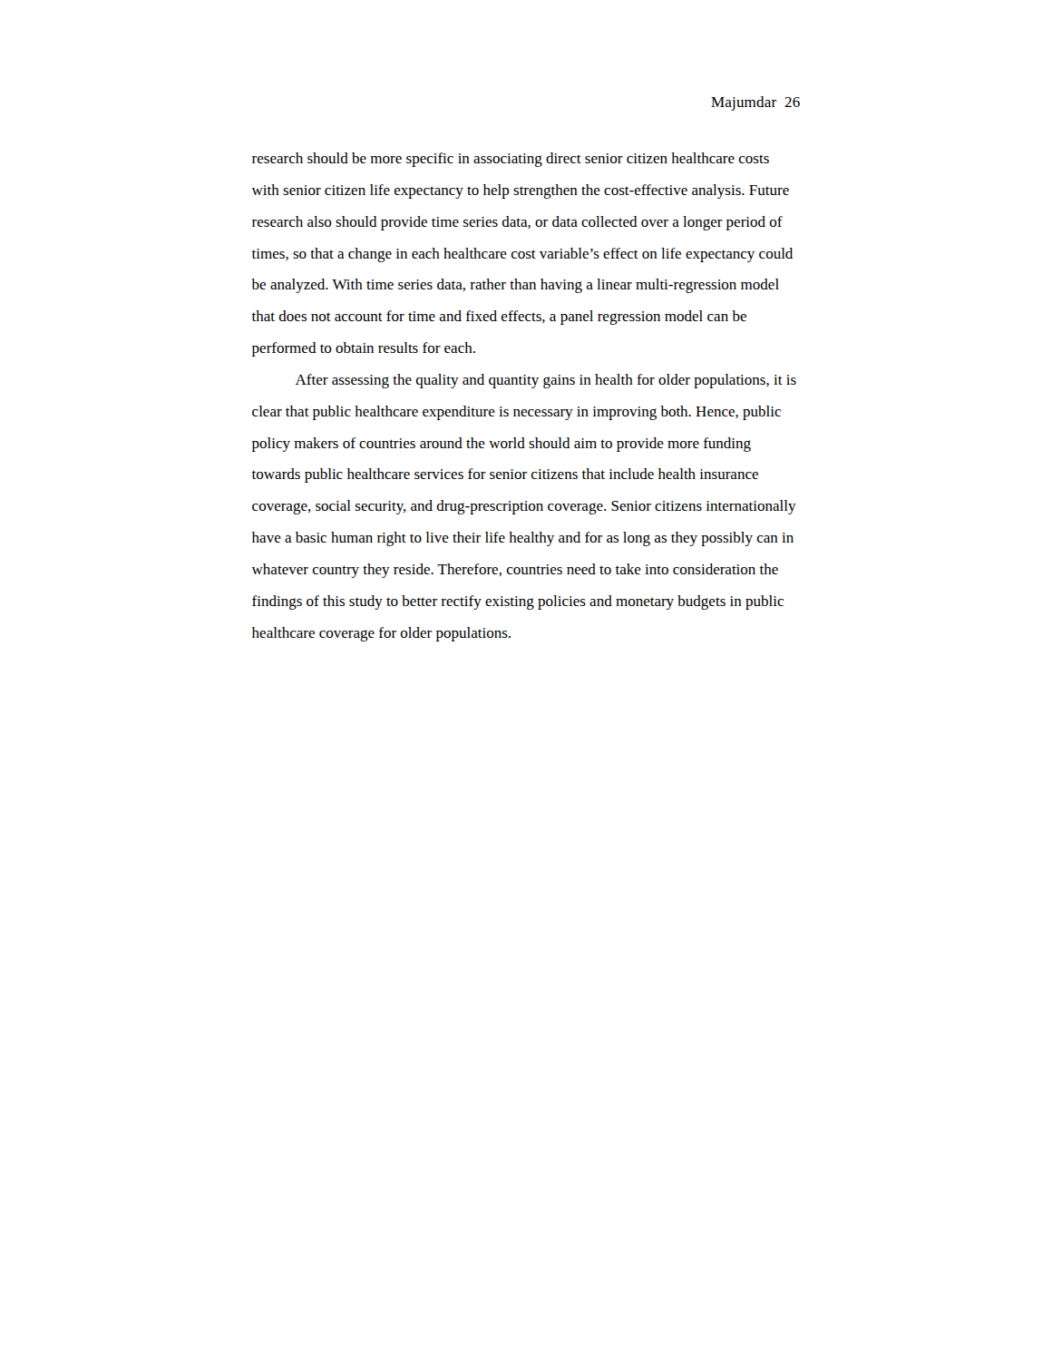Majumdar 26
research should be more specific in associating direct senior citizen healthcare costs with senior citizen life expectancy to help strengthen the cost-effective analysis. Future research also should provide time series data, or data collected over a longer period of times, so that a change in each healthcare cost variable’s effect on life expectancy could be analyzed. With time series data, rather than having a linear multi-regression model that does not account for time and fixed effects, a panel regression model can be performed to obtain results for each.
After assessing the quality and quantity gains in health for older populations, it is clear that public healthcare expenditure is necessary in improving both. Hence, public policy makers of countries around the world should aim to provide more funding towards public healthcare services for senior citizens that include health insurance coverage, social security, and drug-prescription coverage. Senior citizens internationally have a basic human right to live their life healthy and for as long as they possibly can in whatever country they reside. Therefore, countries need to take into consideration the findings of this study to better rectify existing policies and monetary budgets in public healthcare coverage for older populations.